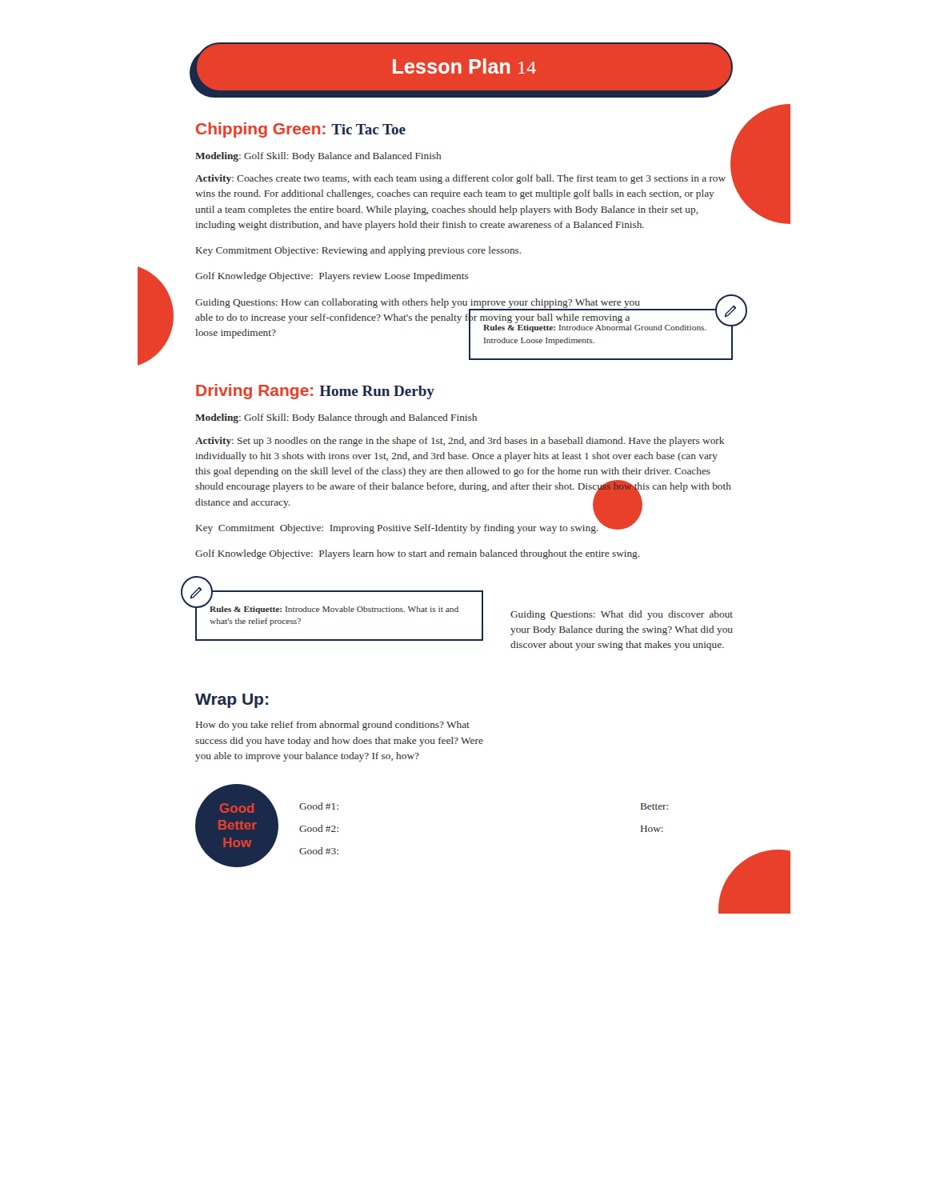Lesson Plan 14
Chipping Green: Tic Tac Toe
Modeling: Golf Skill: Body Balance and Balanced Finish
Activity: Coaches create two teams, with each team using a different color golf ball. The first team to get 3 sections in a row wins the round. For additional challenges, coaches can require each team to get multiple golf balls in each section, or play until a team completes the entire board. While playing, coaches should help players with Body Balance in their set up, including weight distribution, and have players hold their finish to create awareness of a Balanced Finish.
Key Commitment Objective: Reviewing and applying previous core lessons.
Golf Knowledge Objective: Players review Loose Impediments
Guiding Questions: How can collaborating with others help you improve your chipping? What were you able to do to increase your self-confidence? What's the penalty for moving your ball while removing a loose impediment?
Rules & Etiquette: Introduce Abnormal Ground Conditions. Introduce Loose Impediments.
Driving Range: Home Run Derby
Modeling: Golf Skill: Body Balance through and Balanced Finish
Activity: Set up 3 noodles on the range in the shape of 1st, 2nd, and 3rd bases in a baseball diamond. Have the players work individually to hit 3 shots with irons over 1st, 2nd, and 3rd base. Once a player hits at least 1 shot over each base (can vary this goal depending on the skill level of the class) they are then allowed to go for the home run with their driver. Coaches should encourage players to be aware of their balance before, during, and after their shot. Discuss how this can help with both distance and accuracy.
Key Commitment Objective: Improving Positive Self-Identity by finding your way to swing.
Golf Knowledge Objective: Players learn how to start and remain balanced throughout the entire swing.
Rules & Etiquette: Introduce Movable Obstructions. What is it and what's the relief process?
Guiding Questions: What did you discover about your Body Balance during the swing? What did you discover about your swing that makes you unique.
Wrap Up:
How do you take relief from abnormal ground conditions? What success did you have today and how does that make you feel? Were you able to improve your balance today? If so, how?
Good Better How
Good #1:
Good #2:
Good #3:
Better:
How: